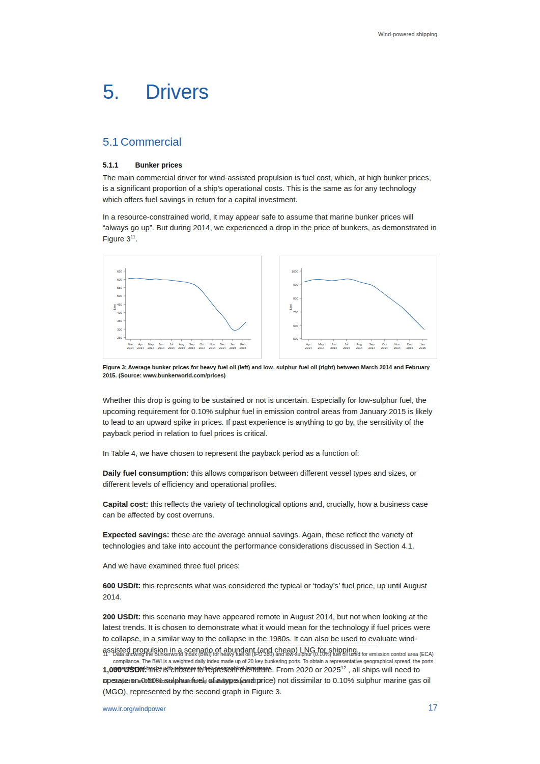Wind-powered shipping
5. Drivers
5.1 Commercial
5.1.1 Bunker prices
The main commercial driver for wind-assisted propulsion is fuel cost, which, at high bunker prices, is a significant proportion of a ship’s operational costs. This is the same as for any technology which offers fuel savings in return for a capital investment.
In a resource-constrained world, it may appear safe to assume that marine bunker prices will “always go up”. But during 2014, we experienced a drop in the price of bunkers, as demonstrated in Figure 311.
650 600 550 500 450 400 350 300 250 Mar2014 Apr2014 May2014 Jun2014 Jul2014 Aug2014 Sep2014 Oct2014 Nov2014 Dec2014 Jan2015 Feb2015 $/mt
1000 900 800 700 600 500 Apr2014 May2014 Jun2014 Jul2014 Aug2014 Sep2014 Oct2014 Nov2014 Dec2014 Jan2015 $/mt
Figure 3: Average bunker prices for heavy fuel oil (left) and low- sulphur fuel oil (right) between March 2014 and February 2015. (Source: www.bunkerworld.com/prices)
Whether this drop is going to be sustained or not is uncertain. Especially for low-sulphur fuel, the upcoming requirement for 0.10% sulphur fuel in emission control areas from January 2015 is likely to lead to an upward spike in prices. If past experience is anything to go by, the sensitivity of the payback period in relation to fuel prices is critical.
In Table 4, we have chosen to represent the payback period as a function of:
Daily fuel consumption: this allows comparison between different vessel types and sizes, or different levels of efficiency and operational profiles.
Capital cost: this reflects the variety of technological options and, crucially, how a business case can be affected by cost overruns.
Expected savings: these are the average annual savings. Again, these reflect the variety of technologies and take into account the performance considerations discussed in Section 4.1.
And we have examined three fuel prices:
600 USD/t: this represents what was considered the typical or ‘today’s’ fuel price, up until August 2014.
200 USD/t: this scenario may have appeared remote in August 2014, but not when looking at the latest trends. It is chosen to demonstrate what it would mean for the technology if fuel prices were to collapse, in a similar way to the collapse in the 1980s. It can also be used to evaluate wind-assisted propulsion in a scenario of abundant (and cheap) LNG for shipping.
1,000 USD/t: this is chosen to represent the future. From 2020 or 202512 , all ships will need to operate on 0.50% sulphur fuel, of a type (and price) not dissimilar to 0.10% sulphur marine gas oil (MGO), represented by the second graph in Figure 3.
11
Data showing the Bunkerworld Index (BWI) for heavy fuel oil (IFO 380) and low-sulphur (0.10%) fuel oil used for emission control area (ECA) compliance. The BWI is a weighted daily index made up of 20 key bunkering ports. To obtain a representative geographical spread, the ports were selected by size with reference to their geographical importance.
12
Subject to an IMO decision related to fuel availability, due in 2018
www.lr.org/windpower
17